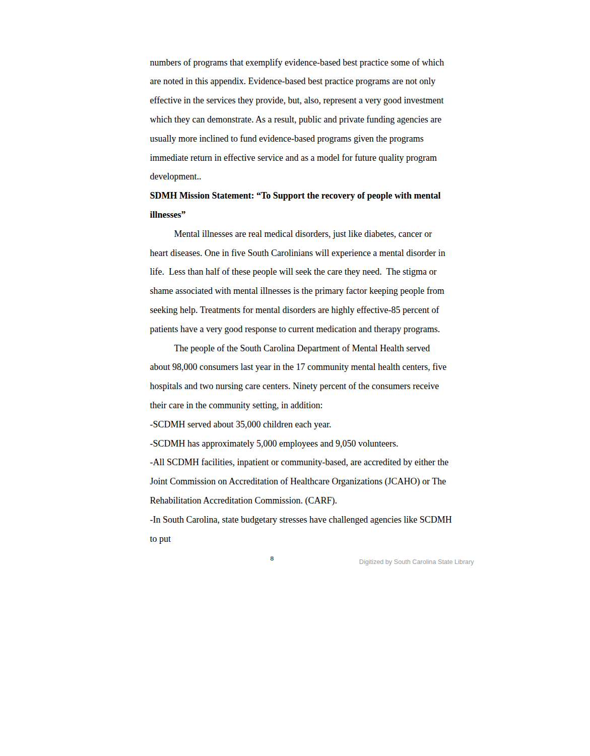numbers of programs that exemplify evidence-based best practice some of which are noted in this appendix. Evidence-based best practice programs are not only effective in the services they provide, but, also, represent a very good investment which they can demonstrate. As a result, public and private funding agencies are usually more inclined to fund evidence-based programs given the programs immediate return in effective service and as a model for future quality program development..
SDMH Mission Statement: “To Support the recovery of people with mental illnesses”
Mental illnesses are real medical disorders, just like diabetes, cancer or heart diseases. One in five South Carolinians will experience a mental disorder in life. Less than half of these people will seek the care they need. The stigma or shame associated with mental illnesses is the primary factor keeping people from seeking help. Treatments for mental disorders are highly effective-85 percent of patients have a very good response to current medication and therapy programs.
The people of the South Carolina Department of Mental Health served about 98,000 consumers last year in the 17 community mental health centers, five hospitals and two nursing care centers. Ninety percent of the consumers receive their care in the community setting, in addition:
-SCDMH served about 35,000 children each year.
-SCDMH has approximately 5,000 employees and 9,050 volunteers.
-All SCDMH facilities, inpatient or community-based, are accredited by either the Joint Commission on Accreditation of Healthcare Organizations (JCAHO) or The Rehabilitation Accreditation Commission. (CARF).
-In South Carolina, state budgetary stresses have challenged agencies like SCDMH to put
8
Digitized by South Carolina State Library